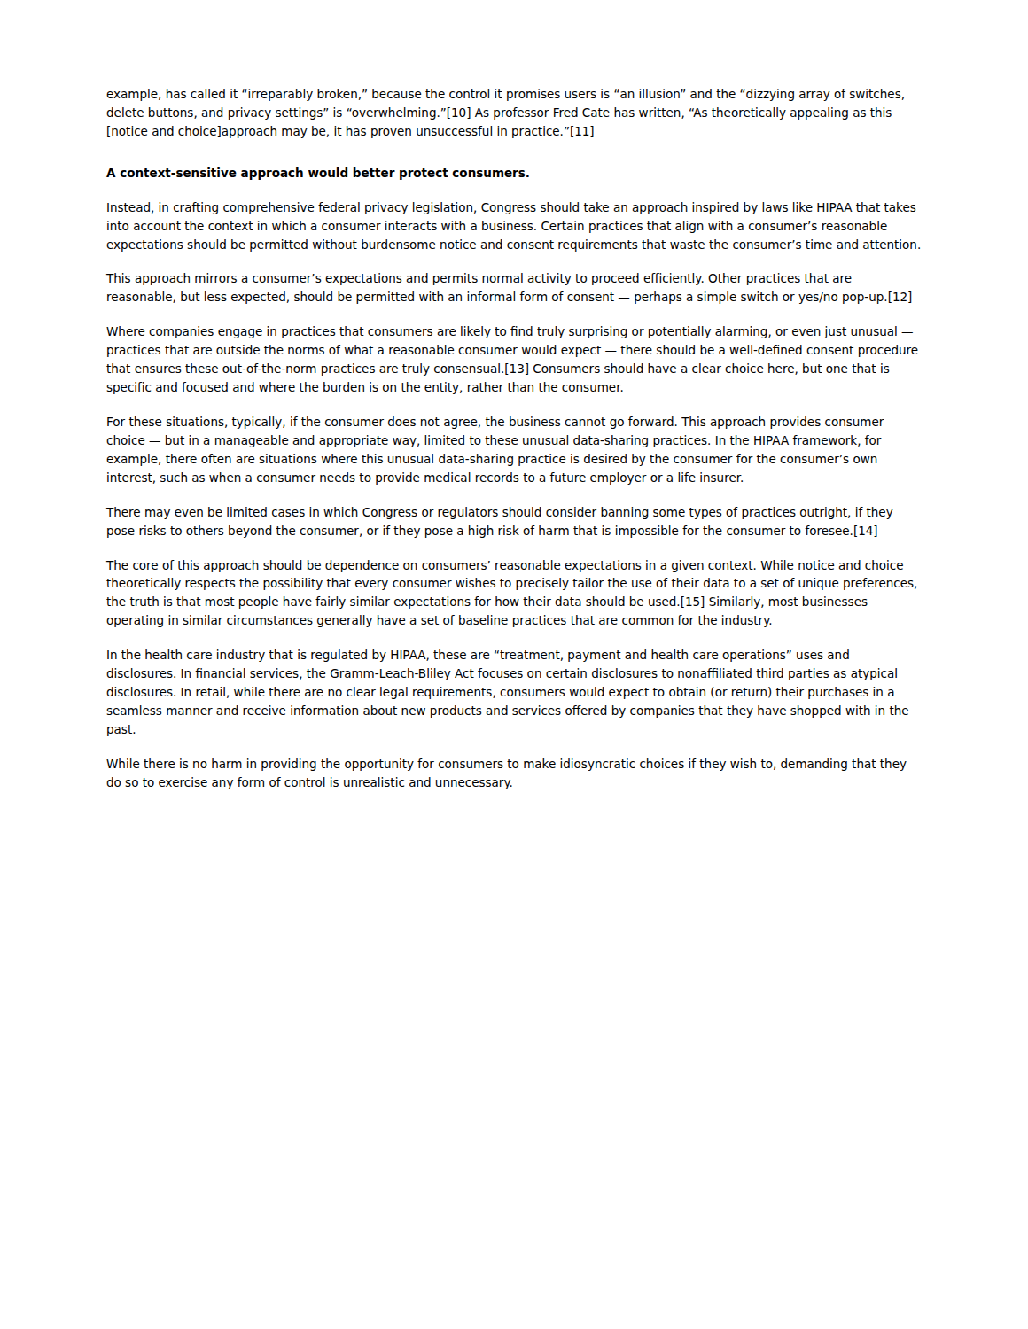example, has called it “irreparably broken,” because the control it promises users is “an illusion” and the “dizzying array of switches, delete buttons, and privacy settings” is “overwhelming.”[10] As professor Fred Cate has written, “As theoretically appealing as this [notice and choice]approach may be, it has proven unsuccessful in practice.”[11]
A context-sensitive approach would better protect consumers.
Instead, in crafting comprehensive federal privacy legislation, Congress should take an approach inspired by laws like HIPAA that takes into account the context in which a consumer interacts with a business. Certain practices that align with a consumer’s reasonable expectations should be permitted without burdensome notice and consent requirements that waste the consumer’s time and attention.
This approach mirrors a consumer’s expectations and permits normal activity to proceed efficiently. Other practices that are reasonable, but less expected, should be permitted with an informal form of consent — perhaps a simple switch or yes/no pop-up.[12]
Where companies engage in practices that consumers are likely to find truly surprising or potentially alarming, or even just unusual — practices that are outside the norms of what a reasonable consumer would expect — there should be a well-defined consent procedure that ensures these out-of-the-norm practices are truly consensual.[13] Consumers should have a clear choice here, but one that is specific and focused and where the burden is on the entity, rather than the consumer.
For these situations, typically, if the consumer does not agree, the business cannot go forward. This approach provides consumer choice — but in a manageable and appropriate way, limited to these unusual data-sharing practices. In the HIPAA framework, for example, there often are situations where this unusual data-sharing practice is desired by the consumer for the consumer’s own interest, such as when a consumer needs to provide medical records to a future employer or a life insurer.
There may even be limited cases in which Congress or regulators should consider banning some types of practices outright, if they pose risks to others beyond the consumer, or if they pose a high risk of harm that is impossible for the consumer to foresee.[14]
The core of this approach should be dependence on consumers’ reasonable expectations in a given context. While notice and choice theoretically respects the possibility that every consumer wishes to precisely tailor the use of their data to a set of unique preferences, the truth is that most people have fairly similar expectations for how their data should be used.[15] Similarly, most businesses operating in similar circumstances generally have a set of baseline practices that are common for the industry.
In the health care industry that is regulated by HIPAA, these are “treatment, payment and health care operations” uses and disclosures. In financial services, the Gramm-Leach-Bliley Act focuses on certain disclosures to nonaffiliated third parties as atypical disclosures. In retail, while there are no clear legal requirements, consumers would expect to obtain (or return) their purchases in a seamless manner and receive information about new products and services offered by companies that they have shopped with in the past.
While there is no harm in providing the opportunity for consumers to make idiosyncratic choices if they wish to, demanding that they do so to exercise any form of control is unrealistic and unnecessary.